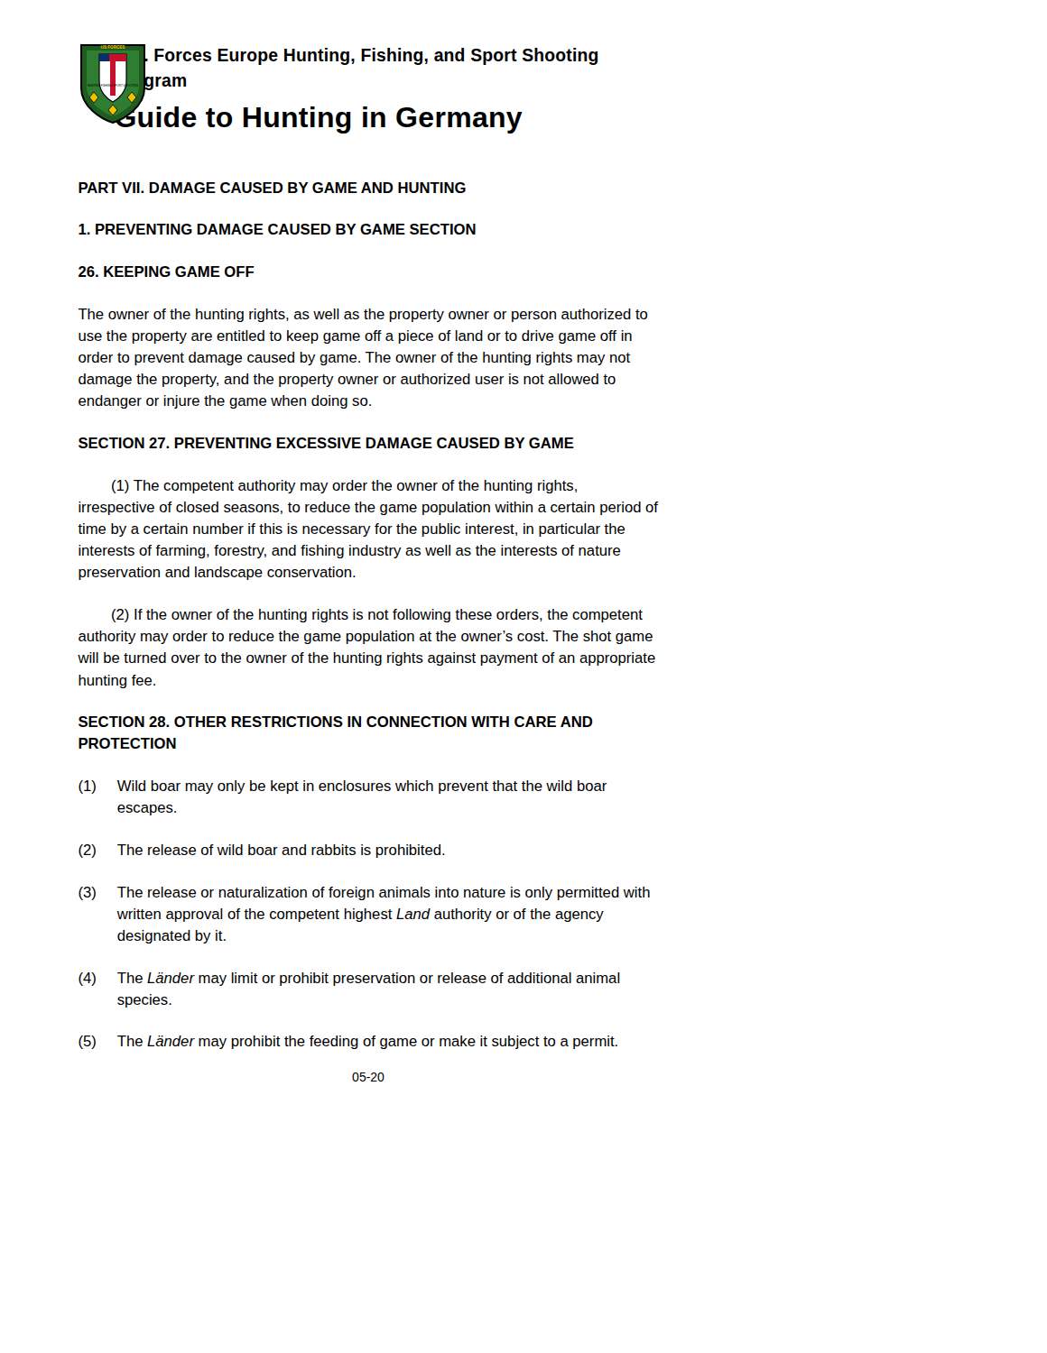US FORCES HUNTING FISHING SPORT SHOOTING
U.S. Forces Europe Hunting, Fishing, and Sport Shooting Program
Guide to Hunting in Germany
Part VII. Damage Caused by Game and Hunting
1. Preventing Damage Caused by Game Section
26. Keeping Game Off
The owner of the hunting rights, as well as the property owner or person authorized to use the property are entitled to keep game off a piece of land or to drive game off in order to prevent damage caused by game. The owner of the hunting rights may not damage the property, and the property owner or authorized user is not allowed to endanger or injure the game when doing so.
Section 27. Preventing Excessive Damage Caused by Game
(1) The competent authority may order the owner of the hunting rights, irrespective of closed seasons, to reduce the game population within a certain period of time by a certain number if this is necessary for the public interest, in particular the interests of farming, forestry, and fishing industry as well as the interests of nature preservation and landscape conservation.
(2) If the owner of the hunting rights is not following these orders, the competent authority may order to reduce the game population at the owner’s cost. The shot game will be turned over to the owner of the hunting rights against payment of an appropriate hunting fee.
Section 28. Other Restrictions in Connection with Care and Protection
(1) Wild boar may only be kept in enclosures which prevent that the wild boar escapes.
(2) The release of wild boar and rabbits is prohibited.
(3) The release or naturalization of foreign animals into nature is only permitted with written approval of the competent highest Land authority or of the agency designated by it.
(4) The Länder may limit or prohibit preservation or release of additional animal species.
(5) The Länder may prohibit the feeding of game or make it subject to a permit.
05-20